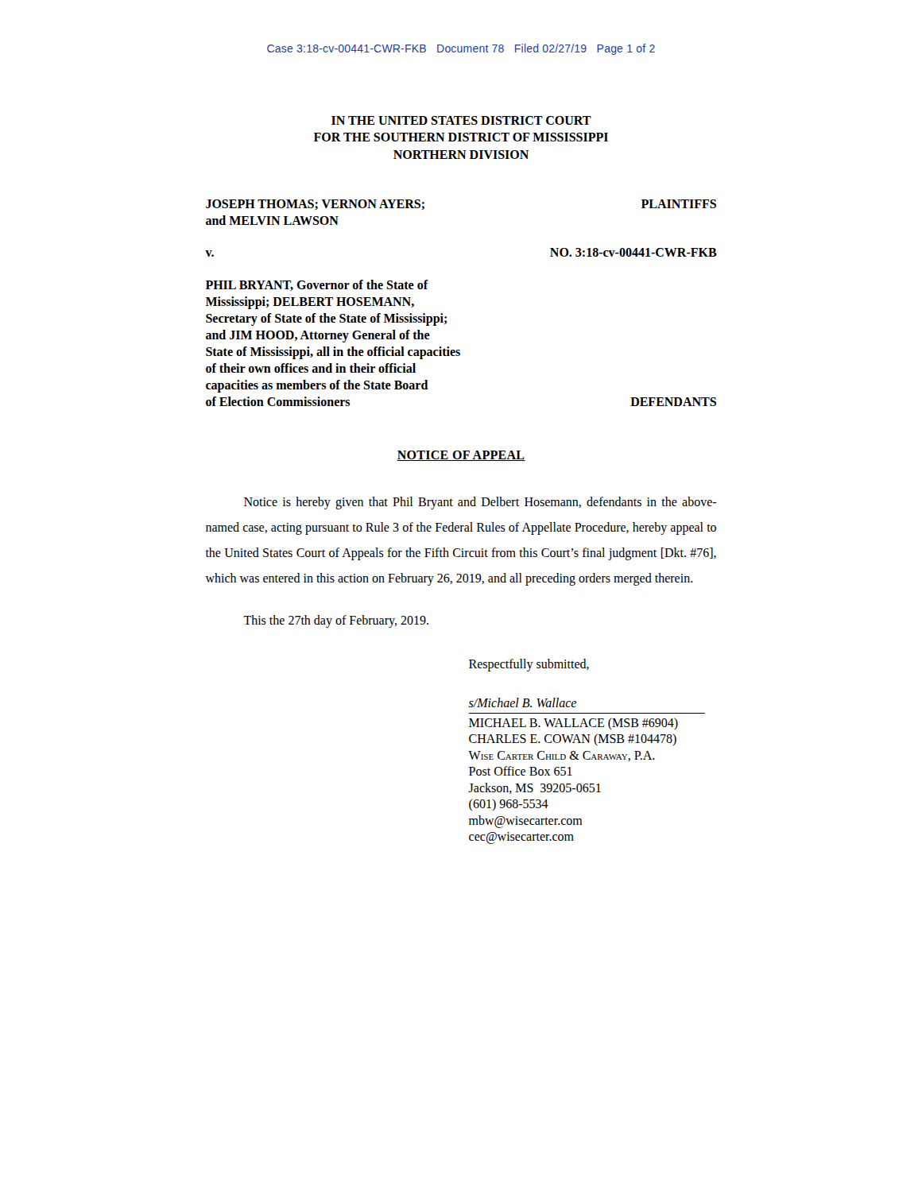Case 3:18-cv-00441-CWR-FKB Document 78 Filed 02/27/19 Page 1 of 2
IN THE UNITED STATES DISTRICT COURT
FOR THE SOUTHERN DISTRICT OF MISSISSIPPI
NORTHERN DIVISION
| JOSEPH THOMAS; VERNON AYERS; and MELVIN LAWSON | PLAINTIFFS |
| v. | NO. 3:18-cv-00441-CWR-FKB |
| PHIL BRYANT, Governor of the State of Mississippi; DELBERT HOSEMANN, Secretary of State of the State of Mississippi; and JIM HOOD, Attorney General of the State of Mississippi, all in the official capacities of their own offices and in their official capacities as members of the State Board of Election Commissioners | DEFENDANTS |
NOTICE OF APPEAL
Notice is hereby given that Phil Bryant and Delbert Hosemann, defendants in the above-named case, acting pursuant to Rule 3 of the Federal Rules of Appellate Procedure, hereby appeal to the United States Court of Appeals for the Fifth Circuit from this Court’s final judgment [Dkt. #76], which was entered in this action on February 26, 2019, and all preceding orders merged therein.
This the 27th day of February, 2019.
Respectfully submitted,
s/Michael B. Wallace MICHAEL B. WALLACE (MSB #6904) CHARLES E. COWAN (MSB #104478) Wise Carter Child & Caraway, P.A. Post Office Box 651 Jackson, MS 39205-0651 (601) 968-5534 mbw@wisecarter.com cec@wisecarter.com